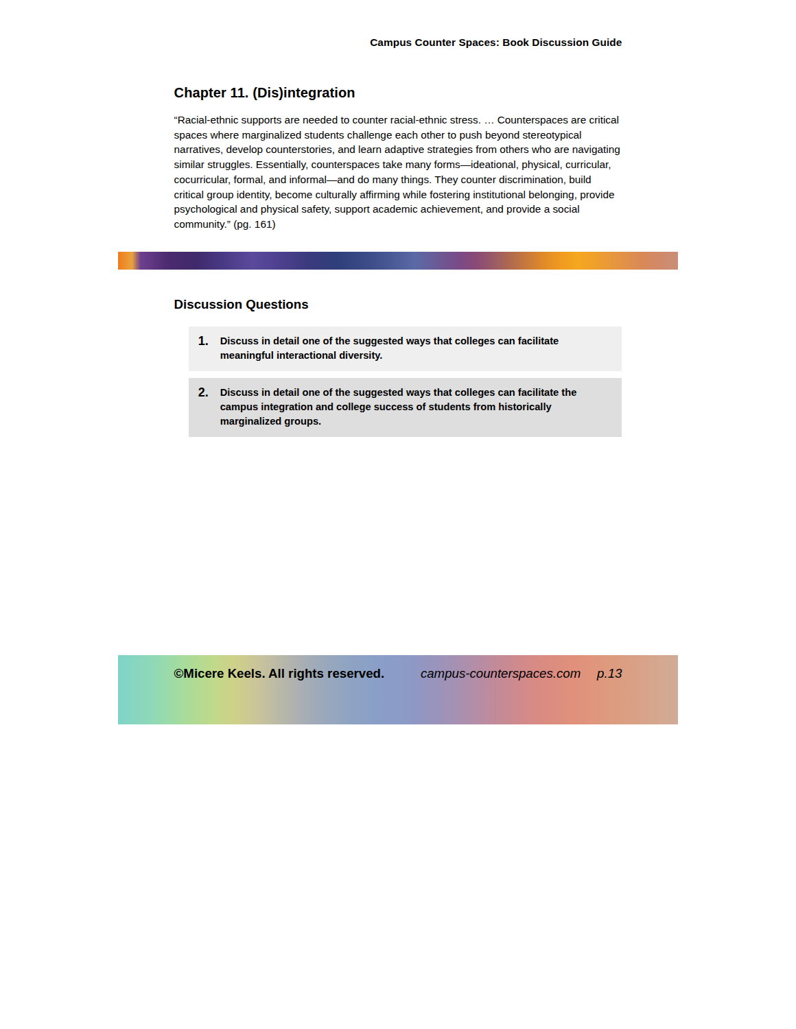Campus Counter Spaces: Book Discussion Guide
Chapter 11. (Dis)integration
“Racial-ethnic supports are needed to counter racial-ethnic stress. … Counterspaces are critical spaces where marginalized students challenge each other to push beyond stereotypical narratives, develop counterstories, and learn adaptive strategies from others who are navigating similar struggles. Essentially, counterspaces take many forms—ideational, physical, curricular, cocurricular, formal, and informal—and do many things. They counter discrimination, build critical group identity, become culturally affirming while fostering institutional belonging, provide psychological and physical safety, support academic achievement, and provide a social community.” (pg. 161)
Discussion Questions
Discuss in detail one of the suggested ways that colleges can facilitate meaningful interactional diversity.
Discuss in detail one of the suggested ways that colleges can facilitate the campus integration and college success of students from historically marginalized groups.
©Micere Keels. All rights reserved. campus-counterspaces.com p.13